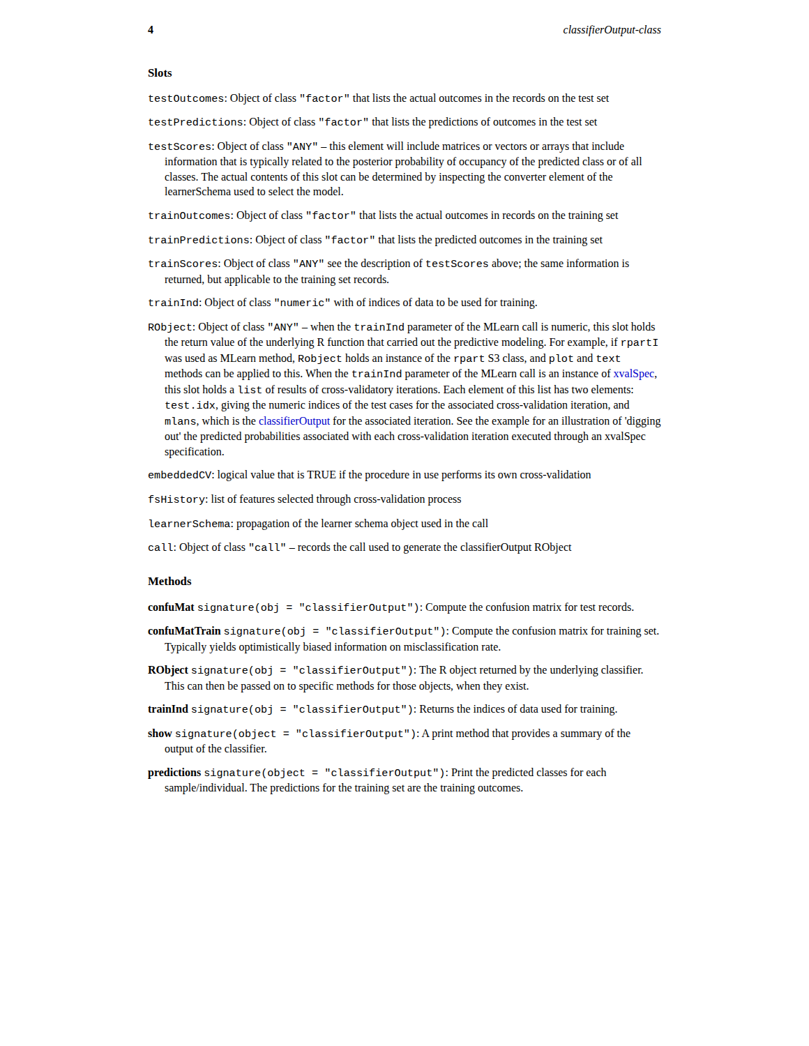4 classifierOutput-class
Slots
testOutcomes: Object of class "factor" that lists the actual outcomes in the records on the test set
testPredictions: Object of class "factor" that lists the predictions of outcomes in the test set
testScores: Object of class "ANY" – this element will include matrices or vectors or arrays that include information that is typically related to the posterior probability of occupancy of the predicted class or of all classes. The actual contents of this slot can be determined by inspecting the converter element of the learnerSchema used to select the model.
trainOutcomes: Object of class "factor" that lists the actual outcomes in records on the training set
trainPredictions: Object of class "factor" that lists the predicted outcomes in the training set
trainScores: Object of class "ANY" see the description of testScores above; the same information is returned, but applicable to the training set records.
trainInd: Object of class "numeric" with of indices of data to be used for training.
RObject: Object of class "ANY" – when the trainInd parameter of the MLearn call is numeric, this slot holds the return value of the underlying R function that carried out the predictive modeling. For example, if rpartI was used as MLearn method, Robject holds an instance of the rpart S3 class, and plot and text methods can be applied to this. When the trainInd parameter of the MLearn call is an instance of xvalSpec, this slot holds a list of results of cross-validatory iterations. Each element of this list has two elements: test.idx, giving the numeric indices of the test cases for the associated cross-validation iteration, and mlans, which is the classifierOutput for the associated iteration. See the example for an illustration of 'digging out' the predicted probabilities associated with each cross-validation iteration executed through an xvalSpec specification.
embeddedCV: logical value that is TRUE if the procedure in use performs its own cross-validation
fsHistory: list of features selected through cross-validation process
learnerSchema: propagation of the learner schema object used in the call
call: Object of class "call" – records the call used to generate the classifierOutput RObject
Methods
confuMat signature(obj = "classifierOutput"): Compute the confusion matrix for test records.
confuMatTrain signature(obj = "classifierOutput"): Compute the confusion matrix for training set. Typically yields optimistically biased information on misclassification rate.
RObject signature(obj = "classifierOutput"): The R object returned by the underlying classifier. This can then be passed on to specific methods for those objects, when they exist.
trainInd signature(obj = "classifierOutput"): Returns the indices of data used for training.
show signature(object = "classifierOutput"): A print method that provides a summary of the output of the classifier.
predictions signature(object = "classifierOutput"): Print the predicted classes for each sample/individual. The predictions for the training set are the training outcomes.